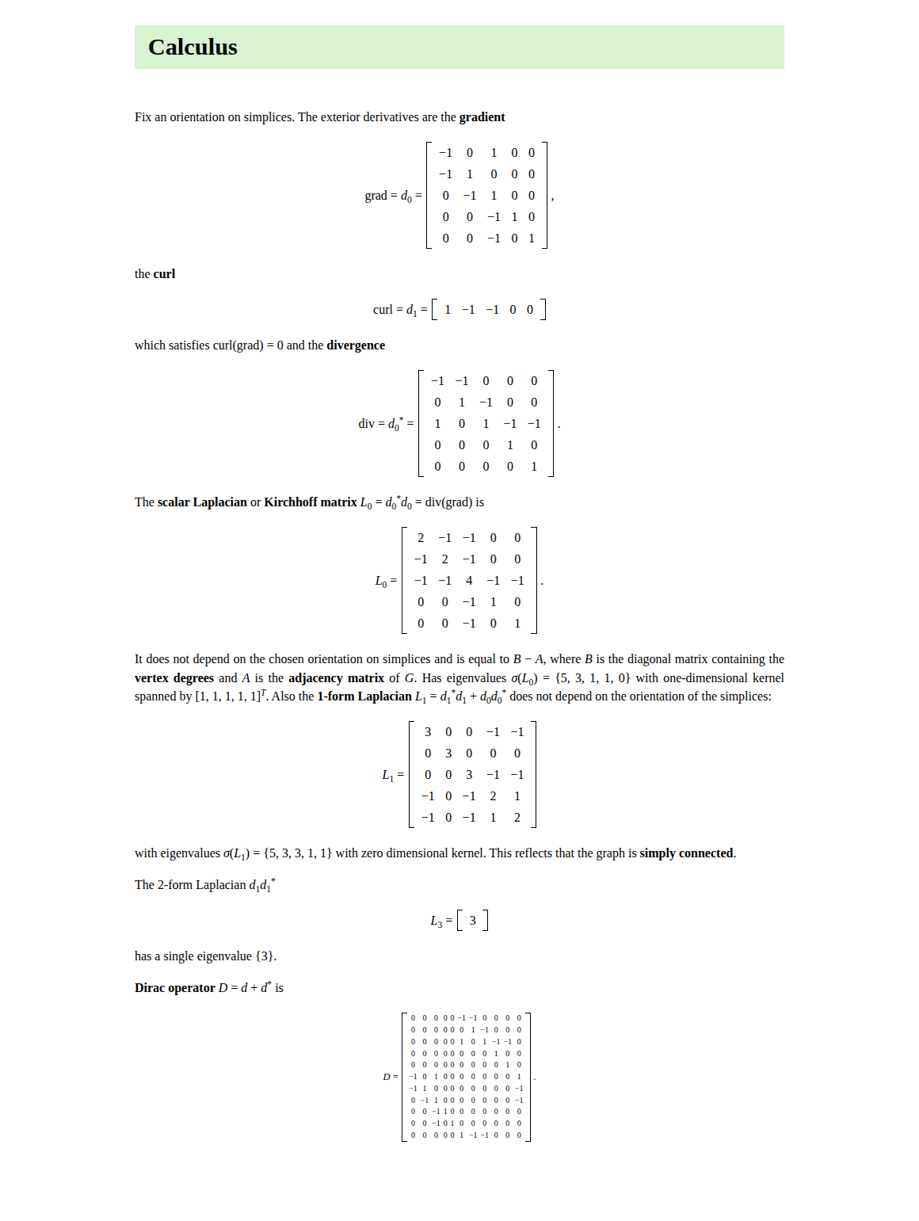Calculus
Fix an orientation on simplices. The exterior derivatives are the gradient
grad = d0 =
| −1 | 0 | 1 | 0 | 0 |
| −1 | 1 | 0 | 0 | 0 |
| 0 | −1 | 1 | 0 | 0 |
| 0 | 0 | −1 | 1 | 0 |
| 0 | 0 | −1 | 0 | 1 |
,
the curl
curl = d1 =
| 1 | −1 | −1 | 0 | 0 |
which satisfies curl(grad) = 0 and the divergence
div = d0* =
| −1 | −1 | 0 | 0 | 0 |
| 0 | 1 | −1 | 0 | 0 |
| 1 | 0 | 1 | −1 | −1 |
| 0 | 0 | 0 | 1 | 0 |
| 0 | 0 | 0 | 0 | 1 |
.
The scalar Laplacian or Kirchhoff matrix L0 = d0*d0 = div(grad) is
L0 =
| 2 | −1 | −1 | 0 | 0 |
| −1 | 2 | −1 | 0 | 0 |
| −1 | −1 | 4 | −1 | −1 |
| 0 | 0 | −1 | 1 | 0 |
| 0 | 0 | −1 | 0 | 1 |
.
It does not depend on the chosen orientation on simplices and is equal to B − A, where B is the diagonal matrix containing the vertex degrees and A is the adjacency matrix of G. Has eigenvalues σ(L0) = {5, 3, 1, 1, 0} with one-dimensional kernel spanned by [1, 1, 1, 1, 1]T. Also the 1-form Laplacian L1 = d1*d1 + d0d0* does not depend on the orientation of the simplices:
L1 =
| 3 | 0 | 0 | −1 | −1 |
| 0 | 3 | 0 | 0 | 0 |
| 0 | 0 | 3 | −1 | −1 |
| −1 | 0 | −1 | 2 | 1 |
| −1 | 0 | −1 | 1 | 2 |
with eigenvalues σ(L1) = {5, 3, 3, 1, 1} with zero dimensional kernel. This reflects that the graph is simply connected.
The 2-form Laplacian d1d1*
L3 =
| 3 |
has a single eigenvalue {3}.
Dirac operator D = d + d* is
D =
| 0 | 0 | 0 | 0 | 0 | −1 | −1 | 0 | 0 | 0 | 0 |
| 0 | 0 | 0 | 0 | 0 | 0 | 1 | −1 | 0 | 0 | 0 |
| 0 | 0 | 0 | 0 | 0 | 1 | 0 | 1 | −1 | −1 | 0 |
| 0 | 0 | 0 | 0 | 0 | 0 | 0 | 0 | 1 | 0 | 0 |
| 0 | 0 | 0 | 0 | 0 | 0 | 0 | 0 | 0 | 1 | 0 |
| −1 | 0 | 1 | 0 | 0 | 0 | 0 | 0 | 0 | 0 | 1 |
| −1 | 1 | 0 | 0 | 0 | 0 | 0 | 0 | 0 | 0 | −1 |
| 0 | −1 | 1 | 0 | 0 | 0 | 0 | 0 | 0 | 0 | −1 |
| 0 | 0 | −1 | 1 | 0 | 0 | 0 | 0 | 0 | 0 | 0 |
| 0 | 0 | −1 | 0 | 1 | 0 | 0 | 0 | 0 | 0 | 0 |
| 0 | 0 | 0 | 0 | 0 | 1 | −1 | −1 | 0 | 0 | 0 |
.